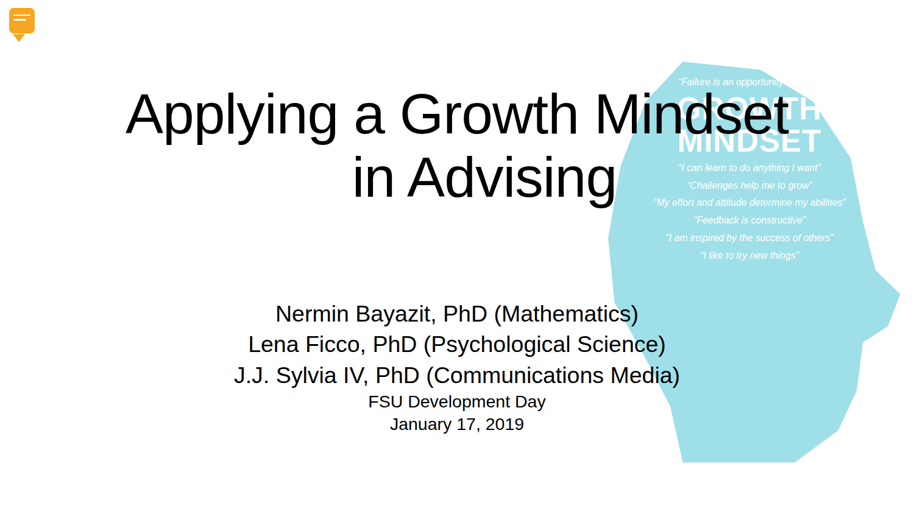“Failure is an opportunity to grow”
GROWTH
MINDSET
“I can learn to do anything I want”
“Challenges help me to grow”
“My effort and attitude determine my abilities”
“Feedback is constructive”
“I am inspired by the success of others”
“I like to try new things”
Applying a Growth Mindsetin Advising
Nermin Bayazit, PhD (Mathematics)
Lena Ficco, PhD (Psychological Science)
J.J. Sylvia IV, PhD (Communications Media)
FSU Development Day
January 17, 2019